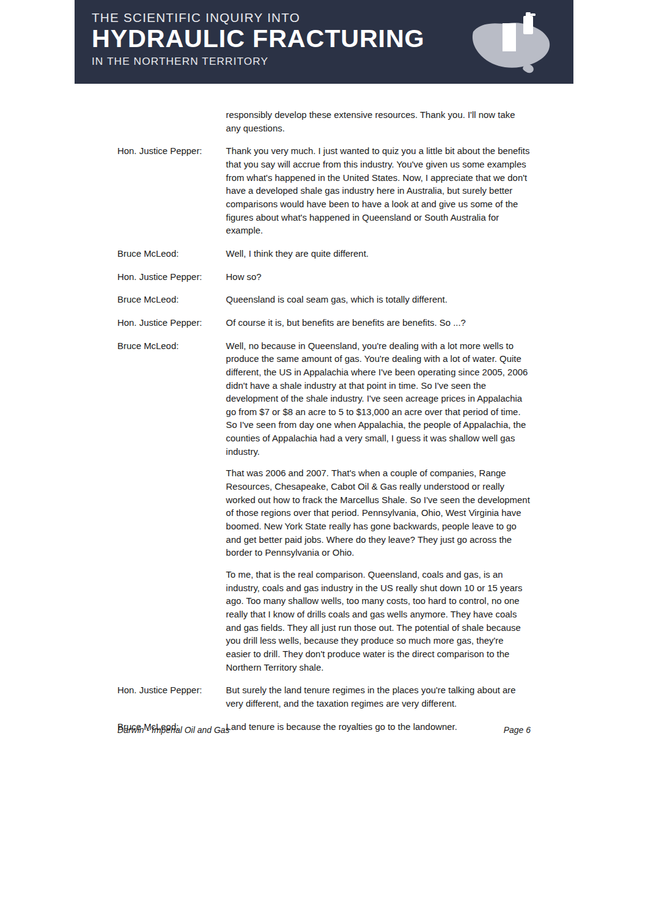The Scientific Inquiry into
Hydraulic Fracturing
in the Northern Territory
| | responsibly develop these extensive resources. Thank you. I'll now take any questions. |
| Hon. Justice Pepper: | Thank you very much. I just wanted to quiz you a little bit about the benefits that you say will accrue from this industry. You've given us some examples from what's happened in the United States. Now, I appreciate that we don't have a developed shale gas industry here in Australia, but surely better comparisons would have been to have a look at and give us some of the figures about what's happened in Queensland or South Australia for example. |
| Bruce McLeod: | Well, I think they are quite different. |
| Hon. Justice Pepper: | How so? |
| Bruce McLeod: | Queensland is coal seam gas, which is totally different. |
| Hon. Justice Pepper: | Of course it is, but benefits are benefits are benefits. So ...? |
| Bruce McLeod: | Well, no because in Queensland, you're dealing with a lot more wells to produce the same amount of gas. You're dealing with a lot of water. Quite different, the US in Appalachia where I've been operating since 2005, 2006 didn't have a shale industry at that point in time. So I've seen the development of the shale industry. I've seen acreage prices in Appalachia go from $7 or $8 an acre to 5 to $13,000 an acre over that period of time. So I've seen from day one when Appalachia, the people of Appalachia, the counties of Appalachia had a very small, I guess it was shallow well gas industry. That was 2006 and 2007. That's when a couple of companies, Range Resources, Chesapeake, Cabot Oil & Gas really understood or really worked out how to frack the Marcellus Shale. So I've seen the development of those regions over that period. Pennsylvania, Ohio, West Virginia have boomed. New York State really has gone backwards, people leave to go and get better paid jobs. Where do they leave? They just go across the border to Pennsylvania or Ohio. To me, that is the real comparison. Queensland, coals and gas, is an industry, coals and gas industry in the US really shut down 10 or 15 years ago. Too many shallow wells, too many costs, too hard to control, no one really that I know of drills coals and gas wells anymore. They have coals and gas fields. They all just run those out. The potential of shale because you drill less wells, because they produce so much more gas, they're easier to drill. They don't produce water is the direct comparison to the Northern Territory shale. |
| Hon. Justice Pepper: | But surely the land tenure regimes in the places you're talking about are very different, and the taxation regimes are very different. |
| Bruce McLeod: | Land tenure is because the royalties go to the landowner. |
Darwin - Imperial Oil and Gas
Page 6